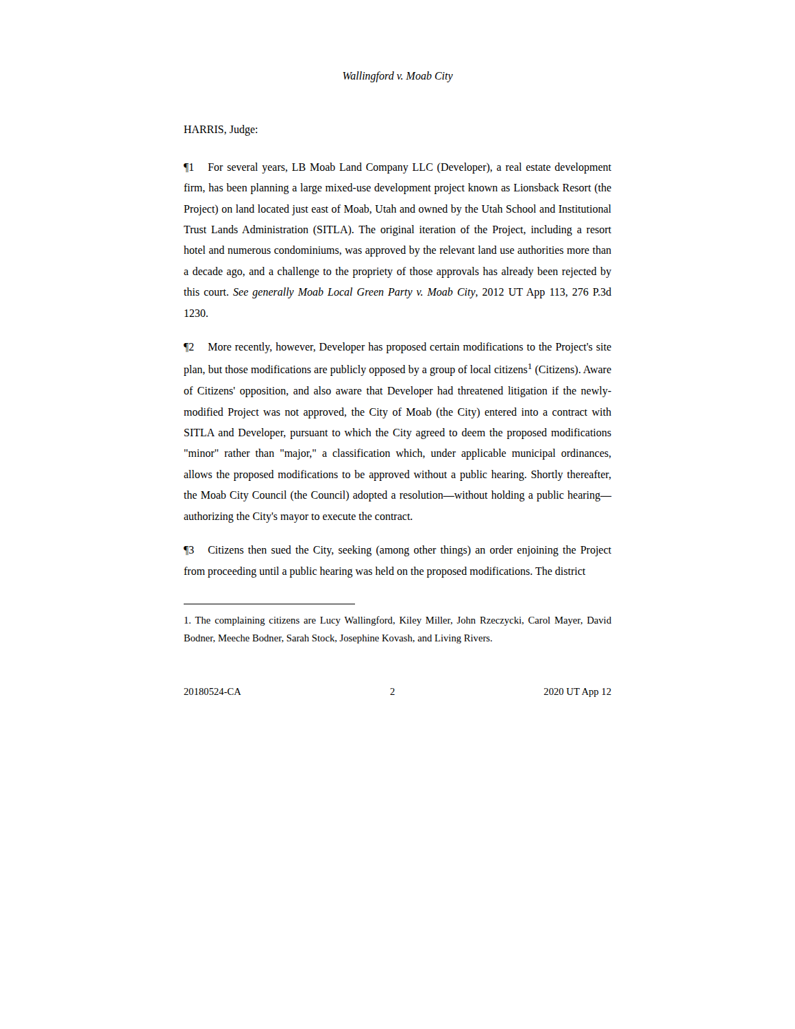Wallingford v. Moab City
HARRIS, Judge:
¶1 For several years, LB Moab Land Company LLC (Developer), a real estate development firm, has been planning a large mixed-use development project known as Lionsback Resort (the Project) on land located just east of Moab, Utah and owned by the Utah School and Institutional Trust Lands Administration (SITLA). The original iteration of the Project, including a resort hotel and numerous condominiums, was approved by the relevant land use authorities more than a decade ago, and a challenge to the propriety of those approvals has already been rejected by this court. See generally Moab Local Green Party v. Moab City, 2012 UT App 113, 276 P.3d 1230.
¶2 More recently, however, Developer has proposed certain modifications to the Project's site plan, but those modifications are publicly opposed by a group of local citizens1 (Citizens). Aware of Citizens' opposition, and also aware that Developer had threatened litigation if the newly-modified Project was not approved, the City of Moab (the City) entered into a contract with SITLA and Developer, pursuant to which the City agreed to deem the proposed modifications "minor" rather than "major," a classification which, under applicable municipal ordinances, allows the proposed modifications to be approved without a public hearing. Shortly thereafter, the Moab City Council (the Council) adopted a resolution—without holding a public hearing—authorizing the City's mayor to execute the contract.
¶3 Citizens then sued the City, seeking (among other things) an order enjoining the Project from proceeding until a public hearing was held on the proposed modifications. The district
1. The complaining citizens are Lucy Wallingford, Kiley Miller, John Rzeczycki, Carol Mayer, David Bodner, Meeche Bodner, Sarah Stock, Josephine Kovash, and Living Rivers.
20180524-CA 2 2020 UT App 12